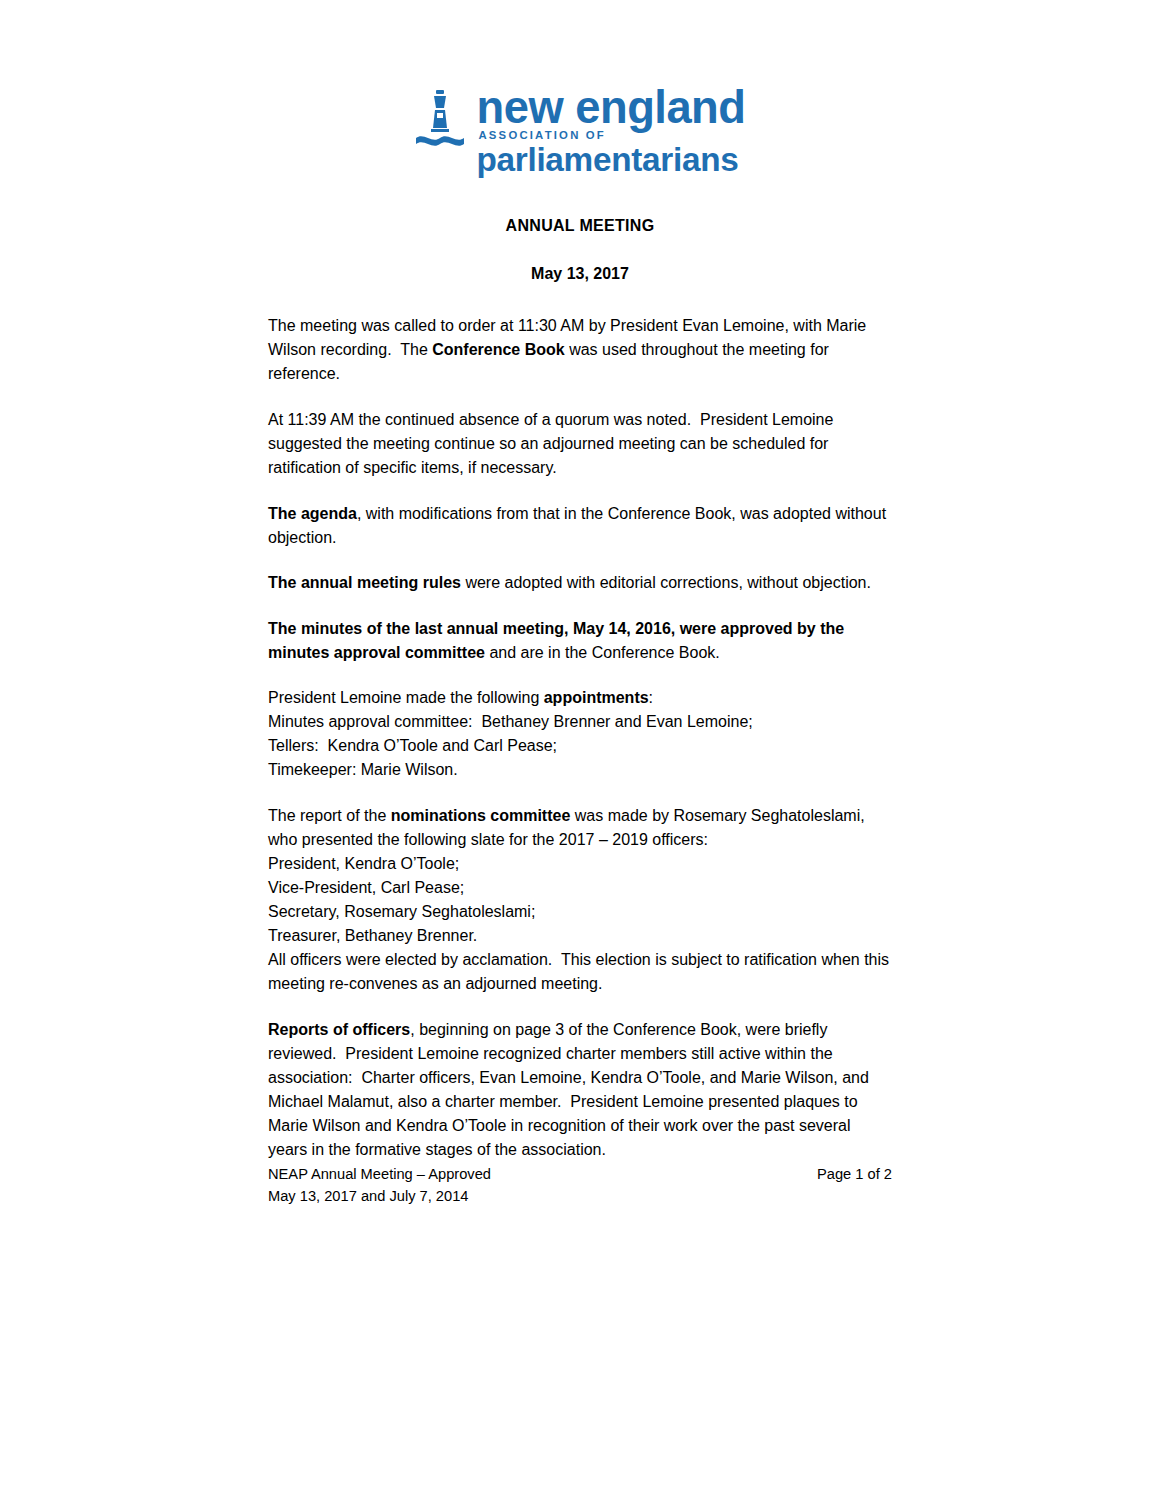new england
ASSOCIATION OF
parliamentarians
ANNUAL MEETING
May 13, 2017
The meeting was called to order at 11:30 AM by President Evan Lemoine, with Marie Wilson recording. The Conference Book was used throughout the meeting for reference.
At 11:39 AM the continued absence of a quorum was noted. President Lemoine suggested the meeting continue so an adjourned meeting can be scheduled for ratification of specific items, if necessary.
The agenda, with modifications from that in the Conference Book, was adopted without objection.
The annual meeting rules were adopted with editorial corrections, without objection.
The minutes of the last annual meeting, May 14, 2016, were approved by the minutes approval committee and are in the Conference Book.
President Lemoine made the following appointments:
Minutes approval committee: Bethaney Brenner and Evan Lemoine;
Tellers: Kendra O’Toole and Carl Pease;
Timekeeper: Marie Wilson.
The report of the nominations committee was made by Rosemary Seghatoleslami, who presented the following slate for the 2017 – 2019 officers:
President, Kendra O’Toole;
Vice-President, Carl Pease;
Secretary, Rosemary Seghatoleslami;
Treasurer, Bethaney Brenner.
All officers were elected by acclamation. This election is subject to ratification when this meeting re-convenes as an adjourned meeting.
Reports of officers, beginning on page 3 of the Conference Book, were briefly reviewed. President Lemoine recognized charter members still active within the association: Charter officers, Evan Lemoine, Kendra O’Toole, and Marie Wilson, and Michael Malamut, also a charter member. President Lemoine presented plaques to Marie Wilson and Kendra O’Toole in recognition of their work over the past several years in the formative stages of the association.
NEAP Annual Meeting – Approved
May 13, 2017 and July 7, 2014
Page 1 of 2